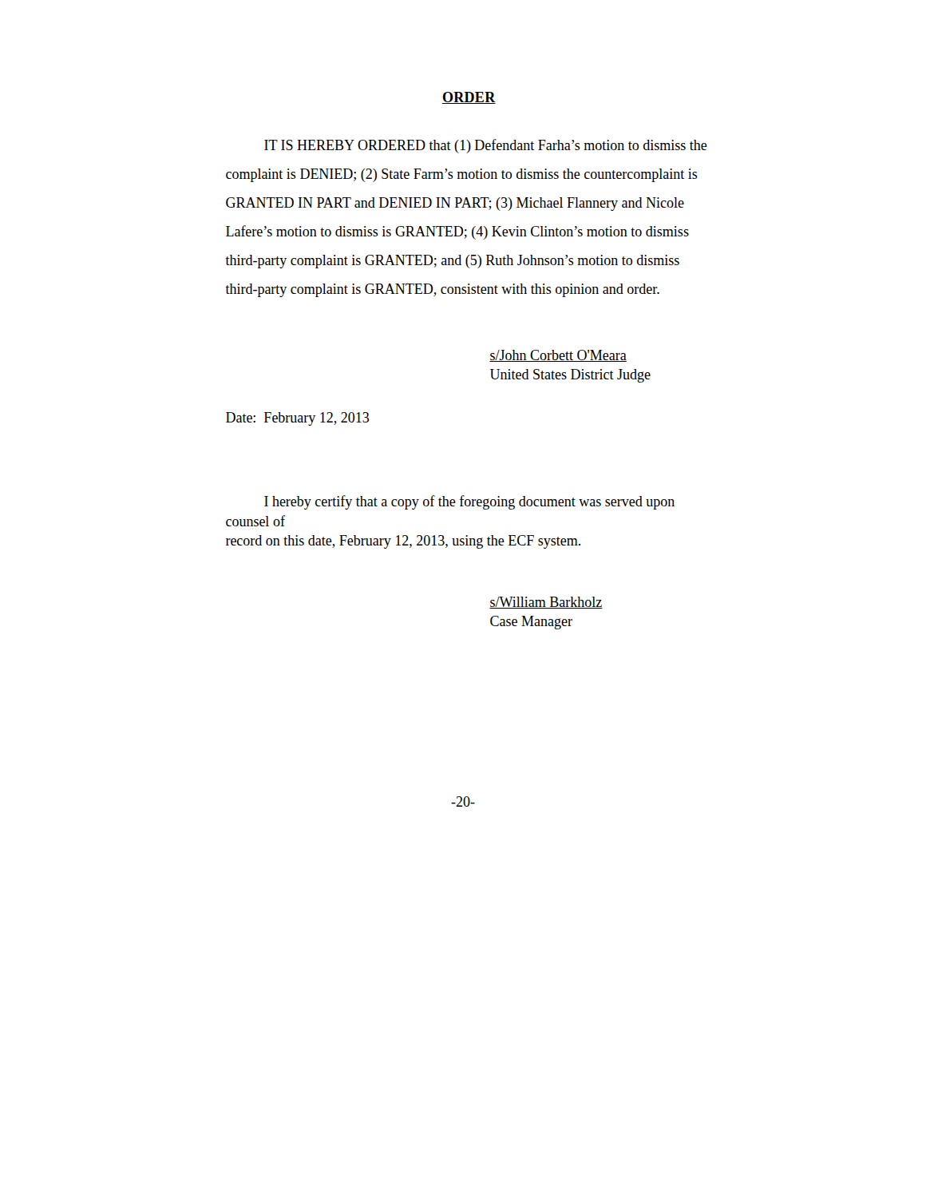ORDER
IT IS HEREBY ORDERED that (1) Defendant Farha’s motion to dismiss the complaint is DENIED; (2) State Farm’s motion to dismiss the countercomplaint is GRANTED IN PART and DENIED IN PART; (3) Michael Flannery and Nicole Lafere’s motion to dismiss is GRANTED; (4) Kevin Clinton’s motion to dismiss third-party complaint is GRANTED; and (5) Ruth Johnson’s motion to dismiss third-party complaint is GRANTED, consistent with this opinion and order.
s/John Corbett O'Meara
United States District Judge
Date: February 12, 2013
I hereby certify that a copy of the foregoing document was served upon counsel of
record on this date, February 12, 2013, using the ECF system.
s/William Barkholz
Case Manager
-20-